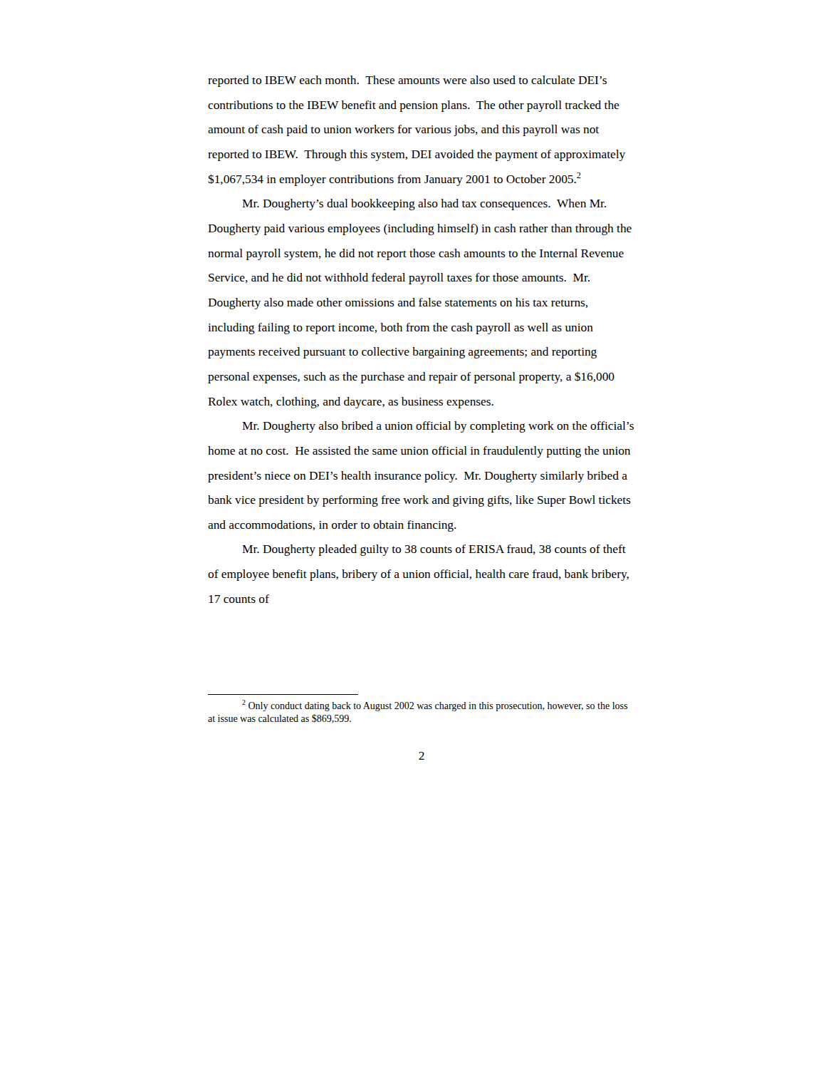reported to IBEW each month. These amounts were also used to calculate DEI’s contributions to the IBEW benefit and pension plans. The other payroll tracked the amount of cash paid to union workers for various jobs, and this payroll was not reported to IBEW. Through this system, DEI avoided the payment of approximately $1,067,534 in employer contributions from January 2001 to October 2005.2
Mr. Dougherty’s dual bookkeeping also had tax consequences. When Mr. Dougherty paid various employees (including himself) in cash rather than through the normal payroll system, he did not report those cash amounts to the Internal Revenue Service, and he did not withhold federal payroll taxes for those amounts. Mr. Dougherty also made other omissions and false statements on his tax returns, including failing to report income, both from the cash payroll as well as union payments received pursuant to collective bargaining agreements; and reporting personal expenses, such as the purchase and repair of personal property, a $16,000 Rolex watch, clothing, and daycare, as business expenses.
Mr. Dougherty also bribed a union official by completing work on the official’s home at no cost. He assisted the same union official in fraudulently putting the union president’s niece on DEI’s health insurance policy. Mr. Dougherty similarly bribed a bank vice president by performing free work and giving gifts, like Super Bowl tickets and accommodations, in order to obtain financing.
Mr. Dougherty pleaded guilty to 38 counts of ERISA fraud, 38 counts of theft of employee benefit plans, bribery of a union official, health care fraud, bank bribery, 17 counts of
2 Only conduct dating back to August 2002 was charged in this prosecution, however, so the loss at issue was calculated as $869,599.
2